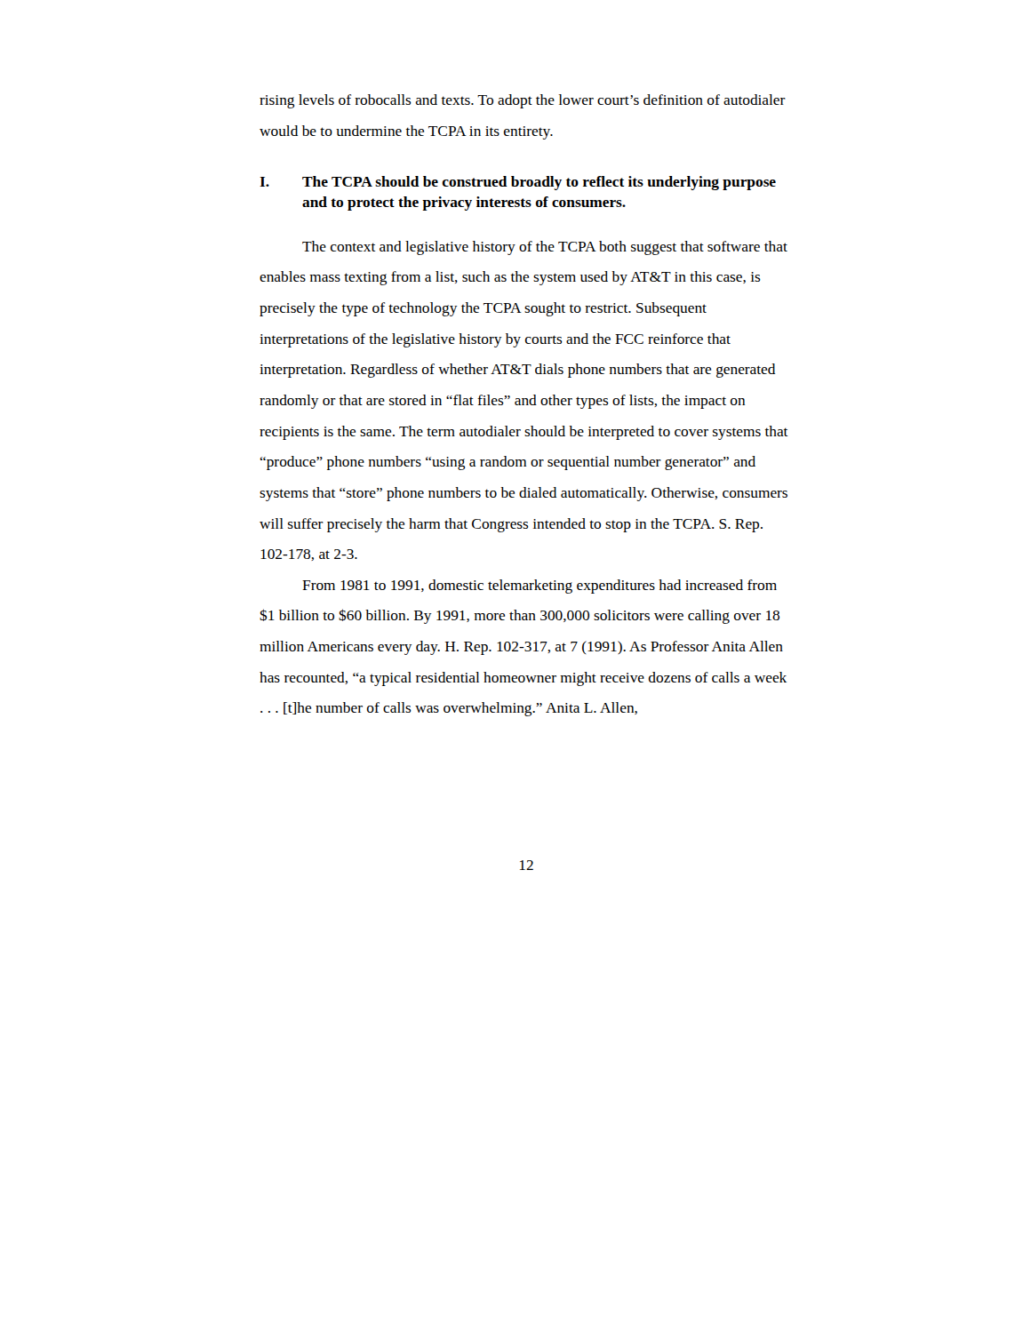rising levels of robocalls and texts. To adopt the lower court’s definition of autodialer would be to undermine the TCPA in its entirety.
I.
The TCPA should be construed broadly to reflect its underlying purpose and to protect the privacy interests of consumers.
The context and legislative history of the TCPA both suggest that software that enables mass texting from a list, such as the system used by AT&T in this case, is precisely the type of technology the TCPA sought to restrict. Subsequent interpretations of the legislative history by courts and the FCC reinforce that interpretation. Regardless of whether AT&T dials phone numbers that are generated randomly or that are stored in “flat files” and other types of lists, the impact on recipients is the same. The term autodialer should be interpreted to cover systems that “produce” phone numbers “using a random or sequential number generator” and systems that “store” phone numbers to be dialed automatically. Otherwise, consumers will suffer precisely the harm that Congress intended to stop in the TCPA. S. Rep. 102-178, at 2-3.
From 1981 to 1991, domestic telemarketing expenditures had increased from $1 billion to $60 billion. By 1991, more than 300,000 solicitors were calling over 18 million Americans every day. H. Rep. 102-317, at 7 (1991). As Professor Anita Allen has recounted, “a typical residential homeowner might receive dozens of calls a week . . . [t]he number of calls was overwhelming.” Anita L. Allen,
12